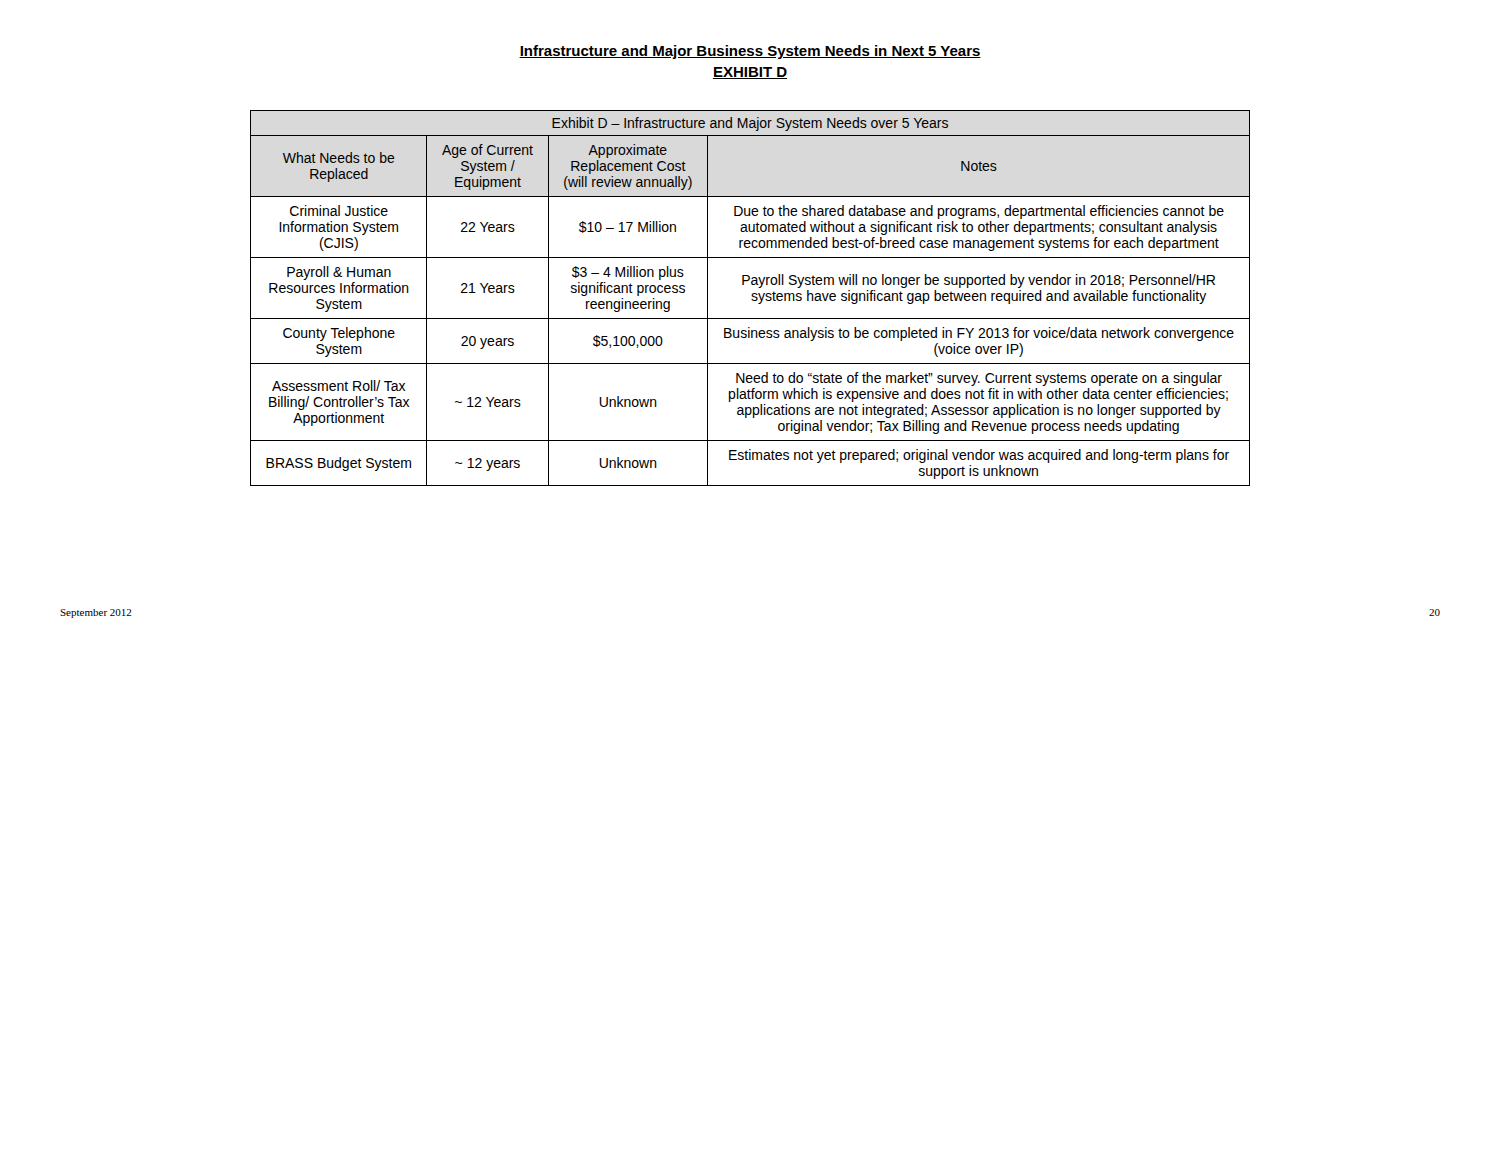Infrastructure and Major Business System Needs in Next 5 Years EXHIBIT D
Exhibit D – Infrastructure and Major System Needs over 5 Years
| What Needs to be Replaced | Age of Current System / Equipment | Approximate Replacement Cost (will review annually) | Notes |
| --- | --- | --- | --- |
| Criminal Justice Information System (CJIS) | 22 Years | $10 – 17 Million | Due to the shared database and programs, departmental efficiencies cannot be automated without a significant risk to other departments; consultant analysis recommended best-of-breed case management systems for each department |
| Payroll & Human Resources Information System | 21 Years | $3 – 4 Million plus significant process reengineering | Payroll System will no longer be supported by vendor in 2018; Personnel/HR systems have significant gap between required and available functionality |
| County Telephone System | 20 years | $5,100,000 | Business analysis to be completed in FY 2013 for voice/data network convergence (voice over IP) |
| Assessment Roll/ Tax Billing/ Controller’s Tax Apportionment | ~ 12 Years | Unknown | Need to do “state of the market” survey. Current systems operate on a singular platform which is expensive and does not fit in with other data center efficiencies; applications are not integrated; Assessor application is no longer supported by original vendor; Tax Billing and Revenue process needs updating |
| BRASS Budget System | ~ 12 years | Unknown | Estimates not yet prepared; original vendor was acquired and long-term plans for support is unknown |
September 2012 20